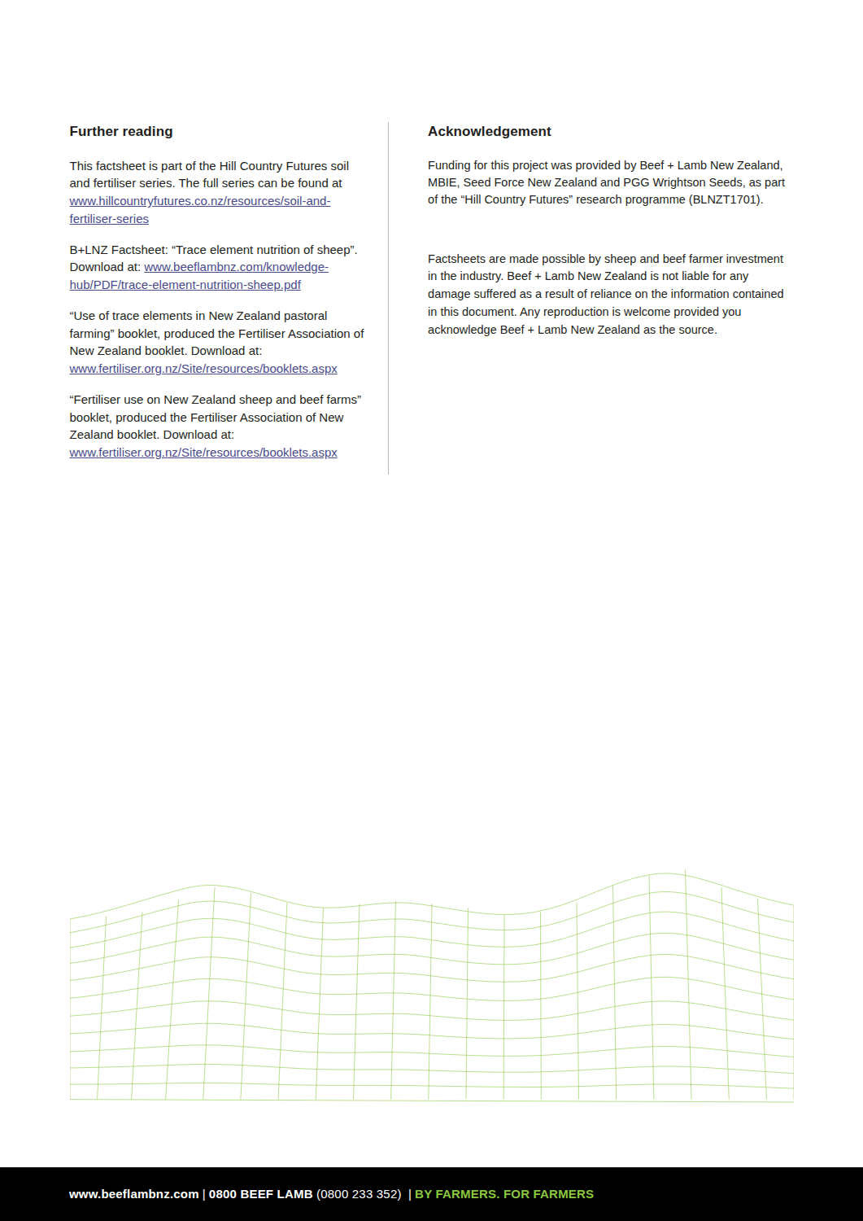Further reading
This factsheet is part of the Hill Country Futures soil and fertiliser series. The full series can be found at www.hillcountryfutures.co.nz/resources/soil-and-fertiliser-series
B+LNZ Factsheet: “Trace element nutrition of sheep”. Download at: www.beeflambnz.com/knowledge-hub/PDF/trace-element-nutrition-sheep.pdf
“Use of trace elements in New Zealand pastoral farming” booklet, produced the Fertiliser Association of New Zealand booklet. Download at: www.fertiliser.org.nz/Site/resources/booklets.aspx
“Fertiliser use on New Zealand sheep and beef farms” booklet, produced the Fertiliser Association of New Zealand booklet. Download at: www.fertiliser.org.nz/Site/resources/booklets.aspx
Acknowledgement
Funding for this project was provided by Beef + Lamb New Zealand, MBIE, Seed Force New Zealand and PGG Wrightson Seeds, as part of the “Hill Country Futures” research programme (BLNZT1701).
Factsheets are made possible by sheep and beef farmer investment in the industry. Beef + Lamb New Zealand is not liable for any damage suffered as a result of reliance on the information contained in this document. Any reproduction is welcome provided you acknowledge Beef + Lamb New Zealand as the source.
www.beeflambnz.com|0800 BEEF LAMB (0800 233 352) |BY FARMERS. FOR FARMERS